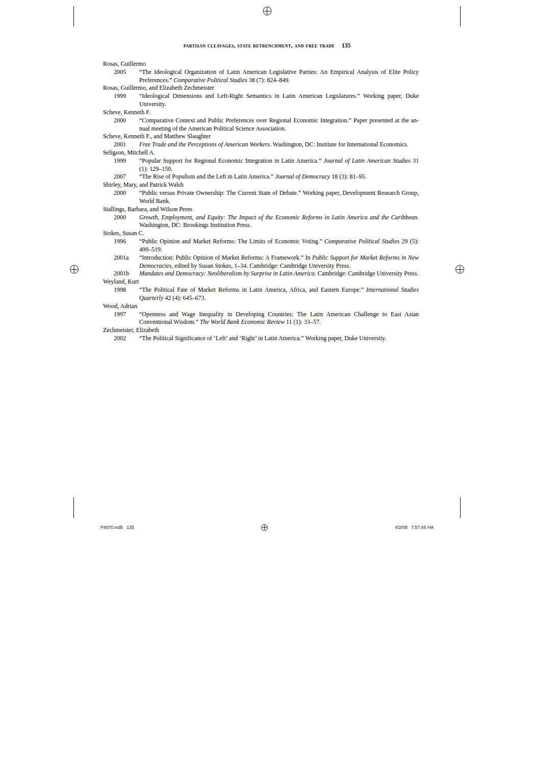partisan cleavages, state retrenchment, and free trade 135
Rosas, Guillermo
2005
“The Ideological Organization of Latin American Legislative Parties: An Empirical Analysis of Elite Policy Preferences.” Comparative Political Studies 38 (7): 824–849.
Rosas, Guillermo, and Elizabeth Zechmeister
1999
“Ideological Dimensions and Left-Right Semantics in Latin American Legislatures.” Working paper, Duke University.
Scheve, Kenneth F.
2000
“Comparative Context and Public Preferences over Regional Economic Integration.” Paper presented at the annual meeting of the American Political Science Association.
Scheve, Kenneth F., and Matthew Slaughter
2001
Free Trade and the Perceptions of American Workers. Washington, DC: Institute for International Economics.
Seligson, Mitchell A.
1999
“Popular Support for Regional Economic Integration in Latin America.” Journal of Latin American Studies 31 (1): 129–150.
2007
“The Rise of Populism and the Left in Latin America.” Journal of Democracy 18 (3): 81–95.
Shirley, Mary, and Patrick Walsh
2000
“Public versus Private Ownership: The Current State of Debate.” Working paper, Development Research Group, World Bank.
Stallings, Barbara, and Wilson Peres
2000
Growth, Employment, and Equity: The Impact of the Economic Reforms in Latin America and the Caribbean. Washington, DC: Brookings Institution Press.
Stokes, Susan C.
1996
“Public Opinion and Market Reforms: The Limits of Economic Voting.” Comparative Political Studies 29 (5): 499–519.
2001a
“Introduction: Public Opinion of Market Reforms: A Framework.” In Public Support for Market Reforms in New Democracies, edited by Susan Stokes, 1–34. Cambridge: Cambridge University Press.
2001b
Mandates and Democracy: Neoliberalism by Surprise in Latin America. Cambridge: Cambridge University Press.
Weyland, Kurt
1998
“The Political Fate of Market Reforms in Latin America, Africa, and Eastern Europe.” International Studies Quarterly 42 (4): 645–673.
Wood, Adrian
1997
“Openness and Wage Inequality in Developing Countries: The Latin American Challenge to East Asian Conventional Wisdom.” The World Bank Economic Review 11 (1): 33–57.
Zechmeister, Elizabeth
2002
“The Political Significance of ‘Left’ and ‘Right’ in Latin America.” Working paper, Duke University.
P4670.indb 135
4/2/08 7:57:48 AM